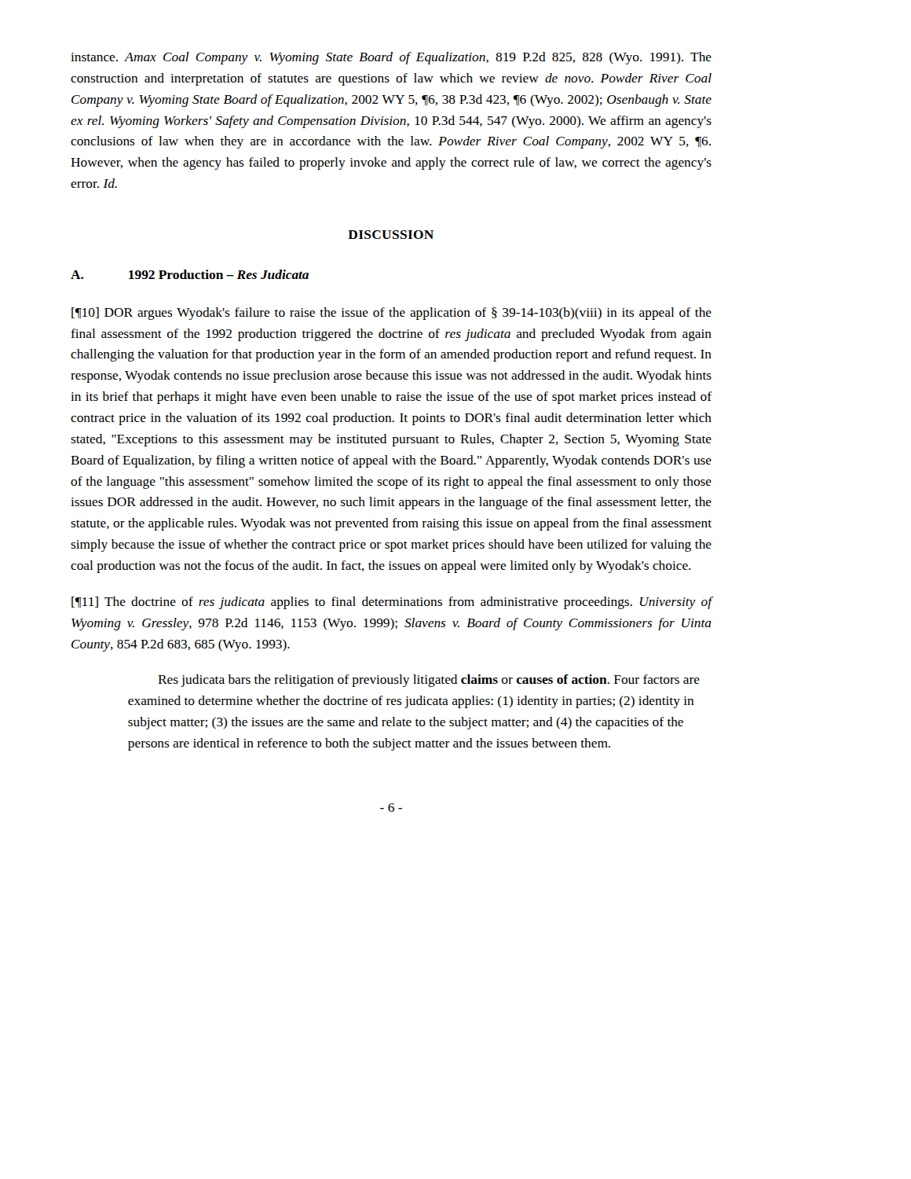instance. Amax Coal Company v. Wyoming State Board of Equalization, 819 P.2d 825, 828 (Wyo. 1991). The construction and interpretation of statutes are questions of law which we review de novo. Powder River Coal Company v. Wyoming State Board of Equalization, 2002 WY 5, ¶6, 38 P.3d 423, ¶6 (Wyo. 2002); Osenbaugh v. State ex rel. Wyoming Workers' Safety and Compensation Division, 10 P.3d 544, 547 (Wyo. 2000). We affirm an agency's conclusions of law when they are in accordance with the law. Powder River Coal Company, 2002 WY 5, ¶6. However, when the agency has failed to properly invoke and apply the correct rule of law, we correct the agency's error. Id.
DISCUSSION
A. 1992 Production – Res Judicata
[¶10] DOR argues Wyodak's failure to raise the issue of the application of § 39-14-103(b)(viii) in its appeal of the final assessment of the 1992 production triggered the doctrine of res judicata and precluded Wyodak from again challenging the valuation for that production year in the form of an amended production report and refund request. In response, Wyodak contends no issue preclusion arose because this issue was not addressed in the audit. Wyodak hints in its brief that perhaps it might have even been unable to raise the issue of the use of spot market prices instead of contract price in the valuation of its 1992 coal production. It points to DOR's final audit determination letter which stated, "Exceptions to this assessment may be instituted pursuant to Rules, Chapter 2, Section 5, Wyoming State Board of Equalization, by filing a written notice of appeal with the Board." Apparently, Wyodak contends DOR's use of the language "this assessment" somehow limited the scope of its right to appeal the final assessment to only those issues DOR addressed in the audit. However, no such limit appears in the language of the final assessment letter, the statute, or the applicable rules. Wyodak was not prevented from raising this issue on appeal from the final assessment simply because the issue of whether the contract price or spot market prices should have been utilized for valuing the coal production was not the focus of the audit. In fact, the issues on appeal were limited only by Wyodak's choice.
[¶11] The doctrine of res judicata applies to final determinations from administrative proceedings. University of Wyoming v. Gressley, 978 P.2d 1146, 1153 (Wyo. 1999); Slavens v. Board of County Commissioners for Uinta County, 854 P.2d 683, 685 (Wyo. 1993).
Res judicata bars the relitigation of previously litigated claims or causes of action. Four factors are examined to determine whether the doctrine of res judicata applies: (1) identity in parties; (2) identity in subject matter; (3) the issues are the same and relate to the subject matter; and (4) the capacities of the persons are identical in reference to both the subject matter and the issues between them.
- 6 -